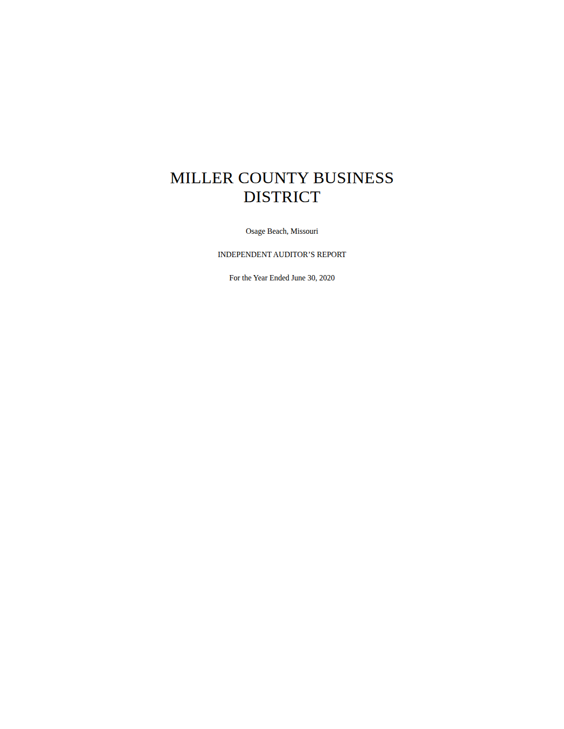MILLER COUNTY BUSINESS DISTRICT
Osage Beach, Missouri
INDEPENDENT AUDITOR’S REPORT
For the Year Ended June 30, 2020